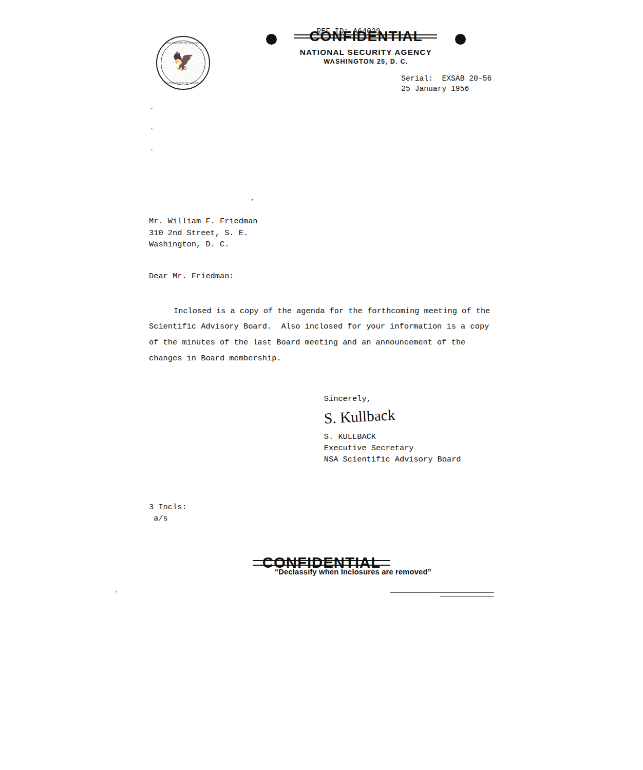DEPARTMENT OF DEFENSE
🦅
UNITED STATES OF AMERICA
·
·
·
REF ID: A64029
CONFIDENTIAL
NATIONAL SECURITY AGENCY
WASHINGTON 25, D. C.
Serial: EXSAB 20–56
25 January 1956
’
Mr. William F. Friedman
310 2nd Street, S. E.
Washington, D. C.
Dear Mr. Friedman:
Inclosed is a copy of the agenda for the forthcoming meeting of the Scientific Advisory Board. Also inclosed for your information is a copy of the minutes of the last Board meeting and an announcement of the changes in Board membership.
Sincerely,
S. Kullback
S. KULLBACK
Executive Secretary
NSA Scientific Advisory Board
3 Incls:
a/s
“Declassify when Inclosures are removed”
CONFIDENTIAL
·